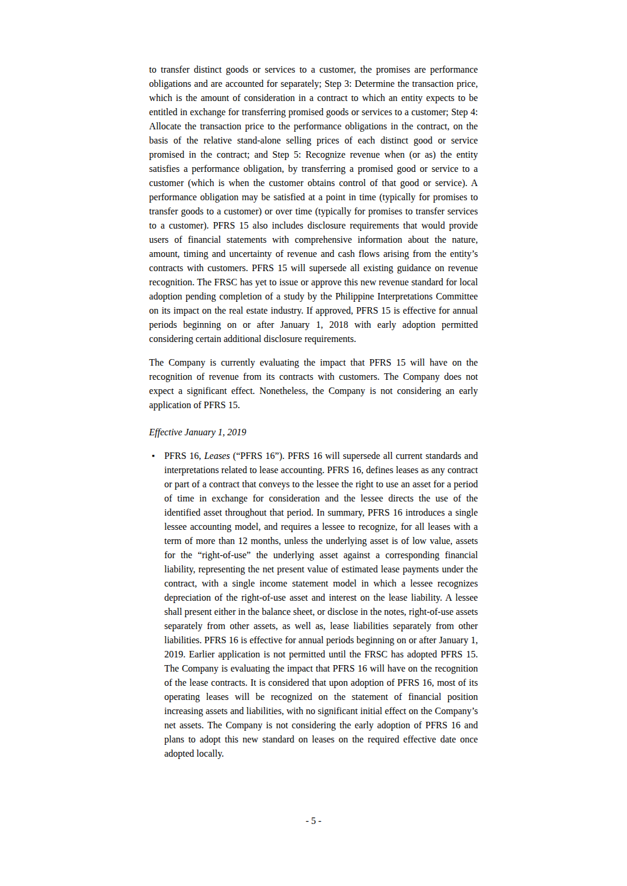to transfer distinct goods or services to a customer, the promises are performance obligations and are accounted for separately; Step 3: Determine the transaction price, which is the amount of consideration in a contract to which an entity expects to be entitled in exchange for transferring promised goods or services to a customer; Step 4: Allocate the transaction price to the performance obligations in the contract, on the basis of the relative stand-alone selling prices of each distinct good or service promised in the contract; and Step 5: Recognize revenue when (or as) the entity satisfies a performance obligation, by transferring a promised good or service to a customer (which is when the customer obtains control of that good or service). A performance obligation may be satisfied at a point in time (typically for promises to transfer goods to a customer) or over time (typically for promises to transfer services to a customer). PFRS 15 also includes disclosure requirements that would provide users of financial statements with comprehensive information about the nature, amount, timing and uncertainty of revenue and cash flows arising from the entity’s contracts with customers. PFRS 15 will supersede all existing guidance on revenue recognition. The FRSC has yet to issue or approve this new revenue standard for local adoption pending completion of a study by the Philippine Interpretations Committee on its impact on the real estate industry. If approved, PFRS 15 is effective for annual periods beginning on or after January 1, 2018 with early adoption permitted considering certain additional disclosure requirements.
The Company is currently evaluating the impact that PFRS 15 will have on the recognition of revenue from its contracts with customers. The Company does not expect a significant effect. Nonetheless, the Company is not considering an early application of PFRS 15.
Effective January 1, 2019
PFRS 16, Leases (“PFRS 16”). PFRS 16 will supersede all current standards and interpretations related to lease accounting. PFRS 16, defines leases as any contract or part of a contract that conveys to the lessee the right to use an asset for a period of time in exchange for consideration and the lessee directs the use of the identified asset throughout that period. In summary, PFRS 16 introduces a single lessee accounting model, and requires a lessee to recognize, for all leases with a term of more than 12 months, unless the underlying asset is of low value, assets for the “right-of-use” the underlying asset against a corresponding financial liability, representing the net present value of estimated lease payments under the contract, with a single income statement model in which a lessee recognizes depreciation of the right-of-use asset and interest on the lease liability. A lessee shall present either in the balance sheet, or disclose in the notes, right-of-use assets separately from other assets, as well as, lease liabilities separately from other liabilities. PFRS 16 is effective for annual periods beginning on or after January 1, 2019. Earlier application is not permitted until the FRSC has adopted PFRS 15. The Company is evaluating the impact that PFRS 16 will have on the recognition of the lease contracts. It is considered that upon adoption of PFRS 16, most of its operating leases will be recognized on the statement of financial position increasing assets and liabilities, with no significant initial effect on the Company’s net assets. The Company is not considering the early adoption of PFRS 16 and plans to adopt this new standard on leases on the required effective date once adopted locally.
- 5 -